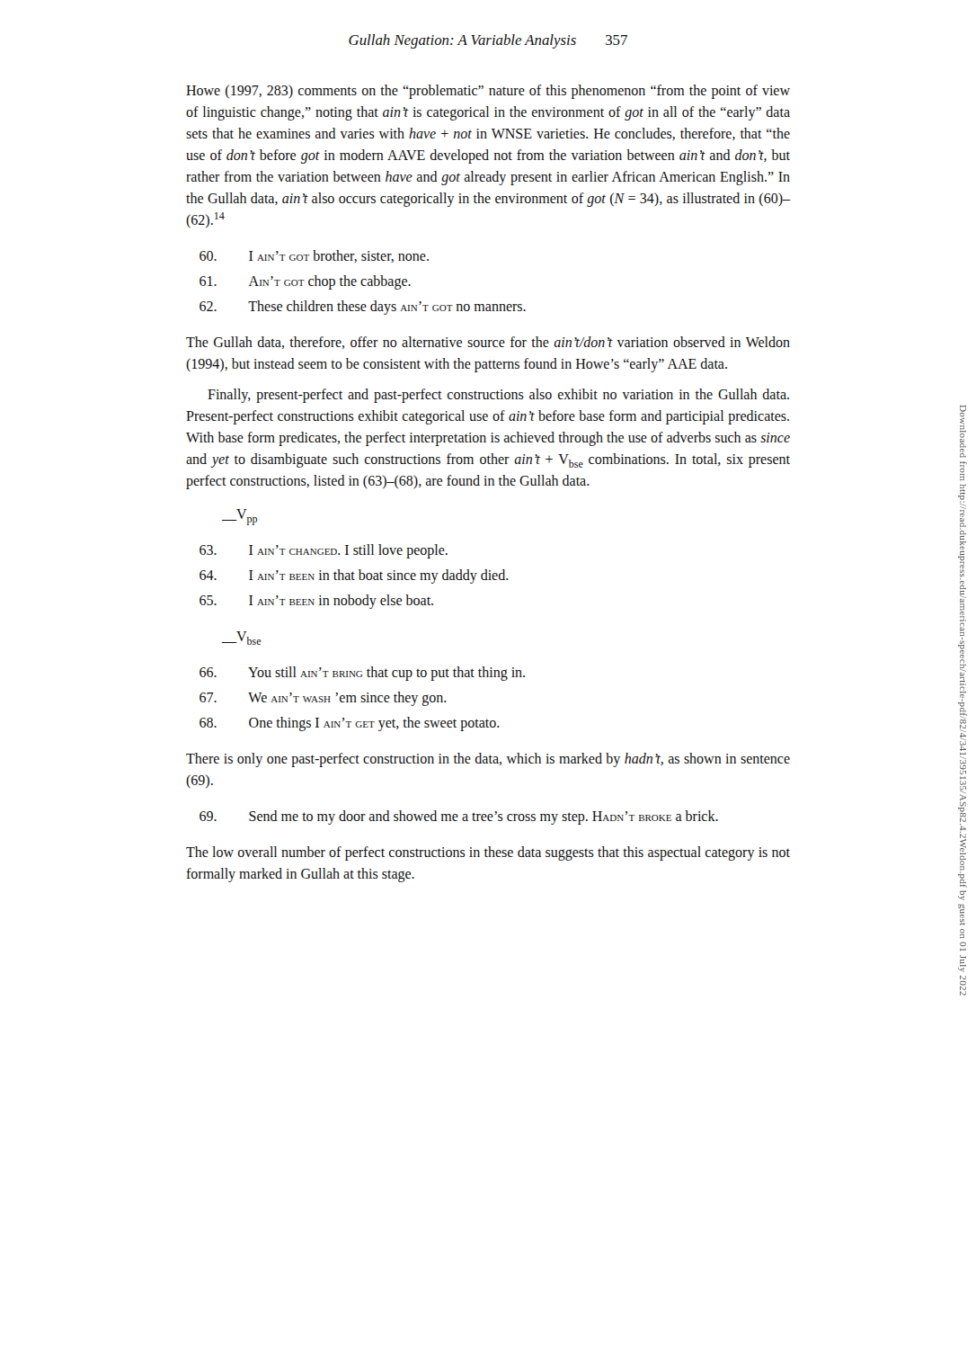Downloaded from http://read.dukeupress.edu/american-speech/article-pdf/82/4/341/395135/ASp82.4.2Weldon.pdf by guest on 01 July 2022
Gullah Negation: A Variable Analysis 357
Howe (1997, 283) comments on the “problematic” nature of this phenomenon “from the point of view of linguistic change,” noting that ain’t is categorical in the environment of got in all of the “early” data sets that he examines and varies with have + not in WNSE varieties. He concludes, therefore, that “the use of don’t before got in modern AAVE developed not from the variation between ain’t and don’t, but rather from the variation between have and got already present in earlier African American English.” In the Gullah data, ain’t also occurs categorically in the environment of got (N = 34), as illustrated in (60)–(62).14
60. I ain’t got brother, sister, none.
61. Ain’t got chop the cabbage.
62. These children these days ain’t got no manners.
The Gullah data, therefore, offer no alternative source for the ain’t/don’t variation observed in Weldon (1994), but instead seem to be consistent with the patterns found in Howe’s “early” AAE data.
Finally, present-perfect and past-perfect constructions also exhibit no variation in the Gullah data. Present-perfect constructions exhibit categorical use of ain’t before base form and participial predicates. With base form predicates, the perfect interpretation is achieved through the use of adverbs such as since and yet to disambiguate such constructions from other ain’t + Vbse combinations. In total, six present perfect constructions, listed in (63)–(68), are found in the Gullah data.
__Vpp
63. I ain’t changed. I still love people.
64. I ain’t been in that boat since my daddy died.
65. I ain’t been in nobody else boat.
__Vbse
66. You still ain’t bring that cup to put that thing in.
67. We ain’t wash ’em since they gon.
68. One things I ain’t get yet, the sweet potato.
There is only one past-perfect construction in the data, which is marked by hadn’t, as shown in sentence (69).
69. Send me to my door and showed me a tree’s cross my step. Hadn’t broke a brick.
The low overall number of perfect constructions in these data suggests that this aspectual category is not formally marked in Gullah at this stage.